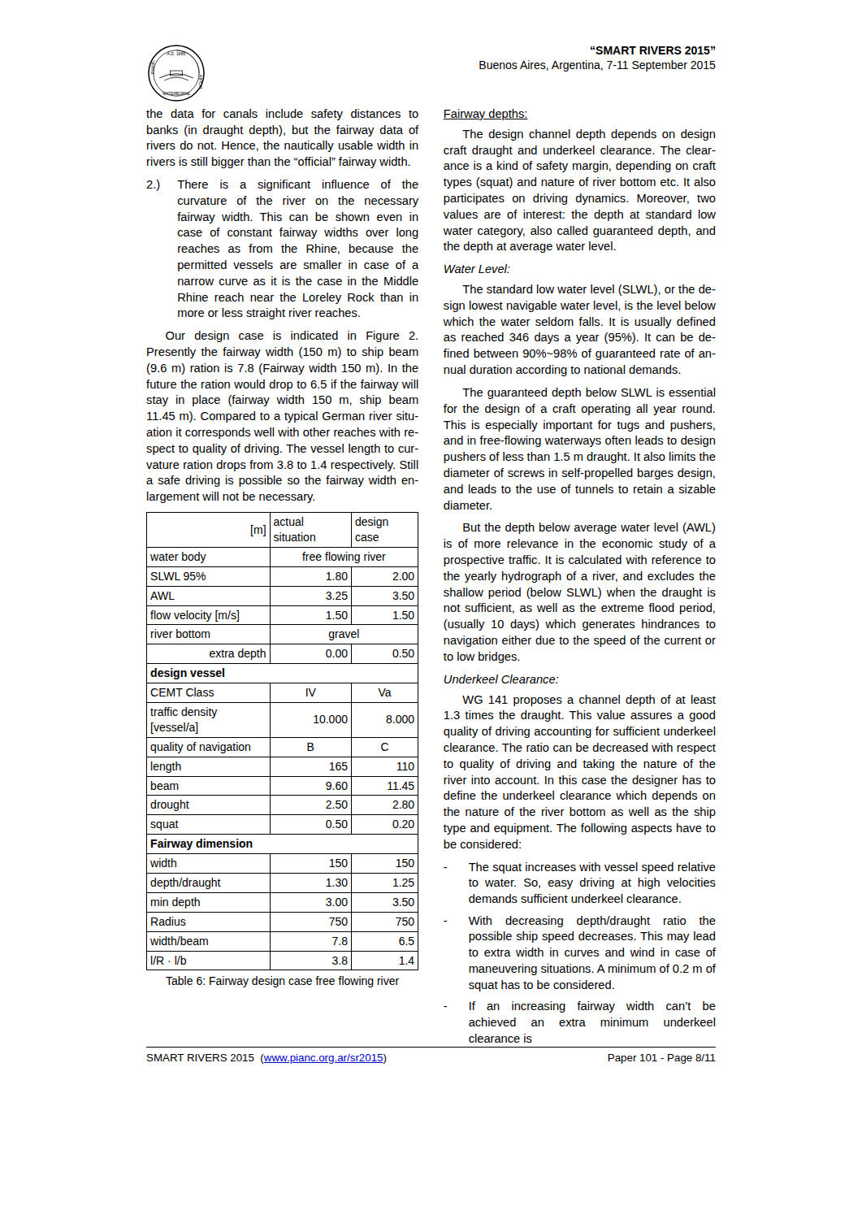A.D. 1885 PIANC AIPCN WATERBORNE
“SMART RIVERS 2015”
Buenos Aires, Argentina, 7-11 September 2015
the data for canals include safety distances to banks (in draught depth), but the fairway data of rivers do not. Hence, the nautically usable width in rivers is still bigger than the “official” fairway width.
2.) There is a significant influence of the curvature of the river on the necessary fairway width. This can be shown even in case of constant fairway widths over long reaches as from the Rhine, because the permitted vessels are smaller in case of a narrow curve as it is the case in the Middle Rhine reach near the Loreley Rock than in more or less straight river reaches.
Our design case is indicated in Figure 2. Presently the fairway width (150 m) to ship beam (9.6 m) ration is 7.8 (Fairway width 150 m). In the future the ration would drop to 6.5 if the fairway will stay in place (fairway width 150 m, ship beam 11.45 m). Compared to a typical German river situation it corresponds well with other reaches with respect to quality of driving. The vessel length to curvature ration drops from 3.8 to 1.4 respectively. Still a safe driving is possible so the fairway width enlargement will not be necessary.
| [m] | actual situation | design case |
| water body | free flowing river |
| SLWL 95% | 1.80 | 2.00 |
| AWL | 3.25 | 3.50 |
| flow velocity [m/s] | 1.50 | 1.50 |
| river bottom | gravel |
| extra depth | 0.00 | 0.50 |
| design vessel |
| CEMT Class | IV | Va |
| traffic density [vessel/a] | 10.000 | 8.000 |
| quality of navigation | B | C |
| length | 165 | 110 |
| beam | 9.60 | 11.45 |
| drought | 2.50 | 2.80 |
| squat | 0.50 | 0.20 |
| Fairway dimension |
| width | 150 | 150 |
| depth/draught | 1.30 | 1.25 |
| min depth | 3.00 | 3.50 |
| Radius | 750 | 750 |
| width/beam | 7.8 | 6.5 |
| l/R · l/b | 3.8 | 1.4 |
Table 6: Fairway design case free flowing river
Fairway depths:
The design channel depth depends on design craft draught and underkeel clearance. The clearance is a kind of safety margin, depending on craft types (squat) and nature of river bottom etc. It also participates on driving dynamics. Moreover, two values are of interest: the depth at standard low water category, also called guaranteed depth, and the depth at average water level.
Water Level:
The standard low water level (SLWL), or the design lowest navigable water level, is the level below which the water seldom falls. It is usually defined as reached 346 days a year (95%). It can be defined between 90%~98% of guaranteed rate of annual duration according to national demands.
The guaranteed depth below SLWL is essential for the design of a craft operating all year round. This is especially important for tugs and pushers, and in free-flowing waterways often leads to design pushers of less than 1.5 m draught. It also limits the diameter of screws in self-propelled barges design, and leads to the use of tunnels to retain a sizable diameter.
But the depth below average water level (AWL) is of more relevance in the economic study of a prospective traffic. It is calculated with reference to the yearly hydrograph of a river, and excludes the shallow period (below SLWL) when the draught is not sufficient, as well as the extreme flood period, (usually 10 days) which generates hindrances to navigation either due to the speed of the current or to low bridges.
Underkeel Clearance:
WG 141 proposes a channel depth of at least 1.3 times the draught. This value assures a good quality of driving accounting for sufficient underkeel clearance. The ratio can be decreased with respect to quality of driving and taking the nature of the river into account. In this case the designer has to define the underkeel clearance which depends on the nature of the river bottom as well as the ship type and equipment. The following aspects have to be considered:
- The squat increases with vessel speed relative to water. So, easy driving at high velocities demands sufficient underkeel clearance.
- With decreasing depth/draught ratio the possible ship speed decreases. This may lead to extra width in curves and wind in case of maneuvering situations. A minimum of 0.2 m of squat has to be considered.
- If an increasing fairway width can’t be achieved an extra minimum underkeel clearance is
SMART RIVERS 2015 (www.pianc.org.ar/sr2015)
Paper 101 - Page 8/11